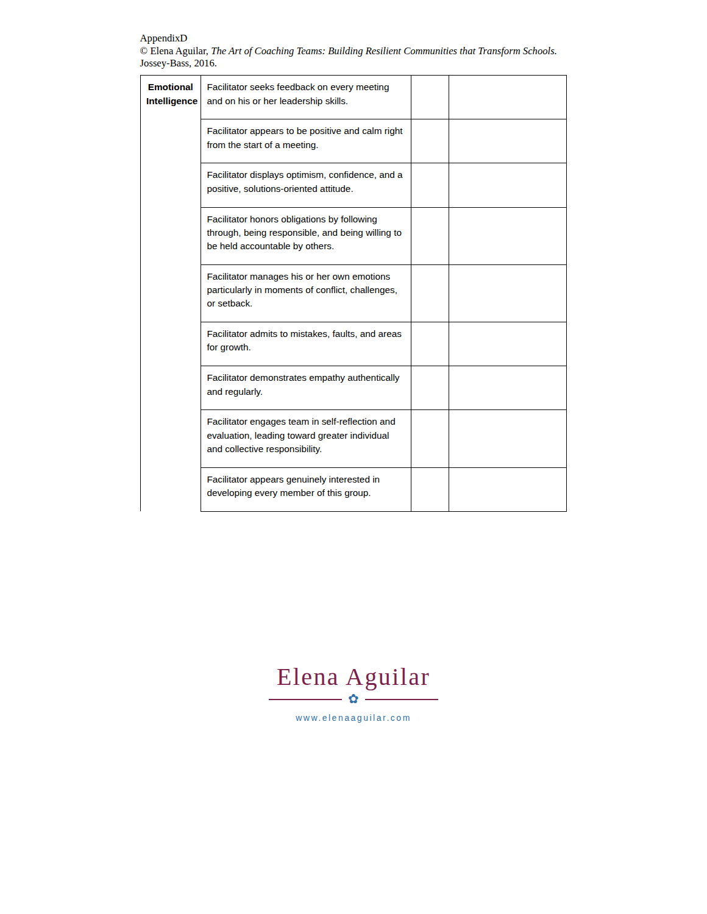AppendixD © Elena Aguilar, The Art of Coaching Teams: Building Resilient Communities that Transform Schools. Jossey-Bass, 2016.
| Emotional Intelligence | Facilitator seeks feedback on every meeting and on his or her leadership skills. | | |
| Facilitator appears to be positive and calm right from the start of a meeting. | | |
| Facilitator displays optimism, confidence, and a positive, solutions-oriented attitude. | | |
| Facilitator honors obligations by following through, being responsible, and being willing to be held accountable by others. | | |
| Facilitator manages his or her own emotions particularly in moments of conflict, challenges, or setback. | | |
| Facilitator admits to mistakes, faults, and areas for growth. | | |
| Facilitator demonstrates empathy authentically and regularly. | | |
| Facilitator engages team in self-reflection and evaluation, leading toward greater individual and collective responsibility. | | |
| Facilitator appears genuinely interested in developing every member of this group. | | |
Elena Aguilar
✿
www.elenaaguilar.com